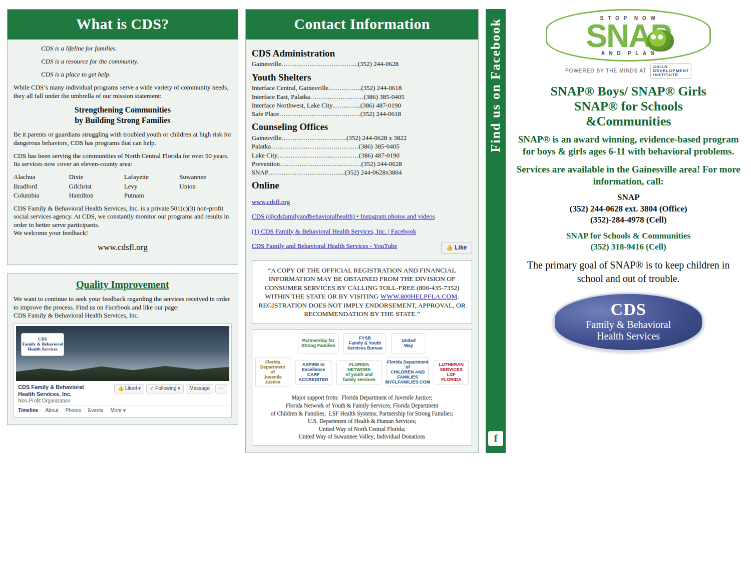What is CDS?
CDS is a lifeline for families.
CDS is a resource for the community.
CDS is a place to get help.
While CDS’s many individual programs serve a wide variety of community needs, they all fall under the umbrella of our mission statement:
Strengthening Communities
by Building Strong Families
Be it parents or guardians struggling with troubled youth or children at high risk for dangerous behaviors, CDS has programs that can help.
CDS has been serving the communities of North Central Florida for over 50 years. Its services now cover an eleven-county area:
Alachua Dixie Lafayette Suwannee Bradford Gilchrist Levy Union Columbia Hamilton Putnam
CDS Family & Behavioral Health Services, Inc. is a private 501(c)(3) non-profit social services agency. At CDS, we constantly monitor our programs and results in order to better serve participants.
We welcome your feedback!
www.cdsfl.org
Quality Improvement
We want to continue to seek your feedback regarding the services received in order to improve the process. Find us on Facebook and like our page:
CDS Family & Behavioral Health Services, Inc.
CDS
Family & Behavioral
Health Services
CDS Family & Behavioral
Health Services, Inc.
Non-Profit Organization
👍 Liked ▾ ✓ Following ▾ Message ⋯
Timeline About Photos Events More ▾
Contact Information
CDS Administration
Gainesville……………………………...(352) 244-0628
Youth Shelters
Interface Central, Gainesville……..……..(352) 244-0618
Interface East, Palatka……………….……(386) 385-0405
Interface Northwest, Lake City……..…...(386) 487-0190
Safe Place…………………………..……(352) 244-0618
Counseling Offices
Gainesville……………………..…..(352) 244-0628 x 3822
Palatka…………………………..………(386) 385-0405
Lake City……………………..…………(386) 487-0190
Prevention………………………..………(352) 244-0628
SNAP……………………………...(352) 244-0628x3804
Online
www.cdsfl.org
CDS (@cdsfamilyandbehavioralhealth) • Instagram photos and videos
(1) CDS Family & Behavioral Health Services, Inc. | Facebook
CDS Family and Behavioral Health Services - YouTube
👍 Like
“A COPY OF THE OFFICIAL REGISTRATION AND FINANCIAL INFORMATION MAY BE OBTAINED FROM THE DIVISION OF CONSUMER SERVICES BY CALLING TOLL-FREE (800-435-7352) WITHIN THE STATE OR BY VISITING WWW.800HELPFLA.COM. REGISTRATION DOES NOT IMPLY ENDORSEMENT, APPROVAL, OR RECOMMENDATION BY THE STATE.”
Partnership for
Strong Families FYSB
Family & Youth
Services Bureau United
Way
Florida
Department of
Juvenile Justice ASPIRE to Excellence
CARF
ACCREDITED FLORIDA
NETWORK
of youth and family services Florida Department of
CHILDREN AND FAMILIES
MYFLFAMILIES.COM LUTHERAN
SERVICES
LSF FLORIDA
Major support from: Florida Department of Juvenile Justice;
Florida Network of Youth & Family Services; Florida Department
of Children & Families; LSF Health Systems; Partnership for Strong Families;
U.S. Department of Health & Human Services;
United Way of North Central Florida;
United Way of Suwannee Valley; Individual Donations
Find us on Facebook
f
S T O P N O W
SNAP
A N D P L A N
POWERED BY THE MINDS AT CHILD
DEVELOPMENT
INSTITUTE
SNAP® Boys/ SNAP® Girls
SNAP® for Schools
&Communities
SNAP® is an award winning, evidence-based program for boys & girls ages 6-11 with behavioral problems.
Services are available in the Gainesville area! For more information, call:
SNAP (352) 244-0628 ext. 3804 (Office)
(352)-284-4978 (Cell)
SNAP for Schools & Communities
(352) 318-9416 (Cell)
The primary goal of SNAP® is to keep children in school and out of trouble.
CDS
Family & Behavioral
Health Services